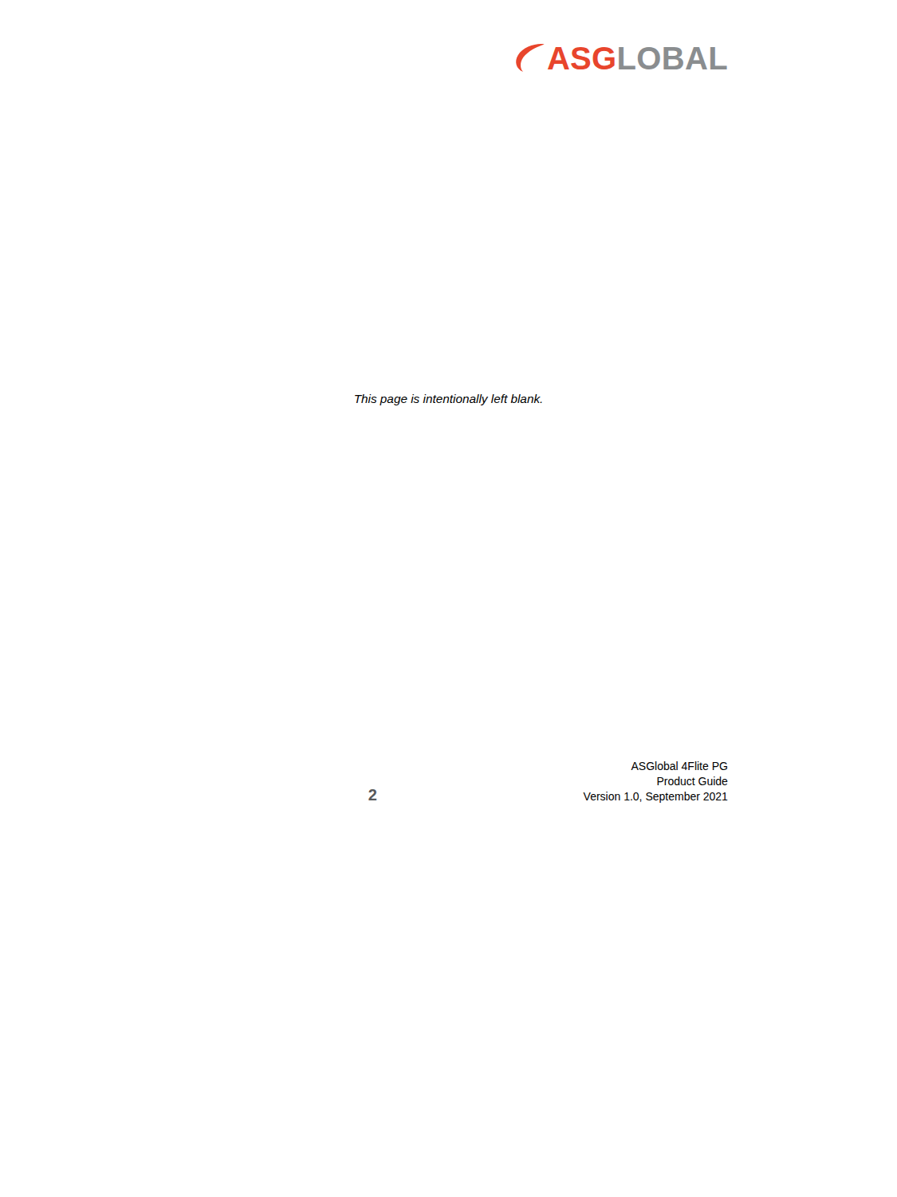AS GLOBAL
This page is intentionally left blank.
2
ASGlobal 4Flite PG
Product Guide
Version 1.0, September 2021